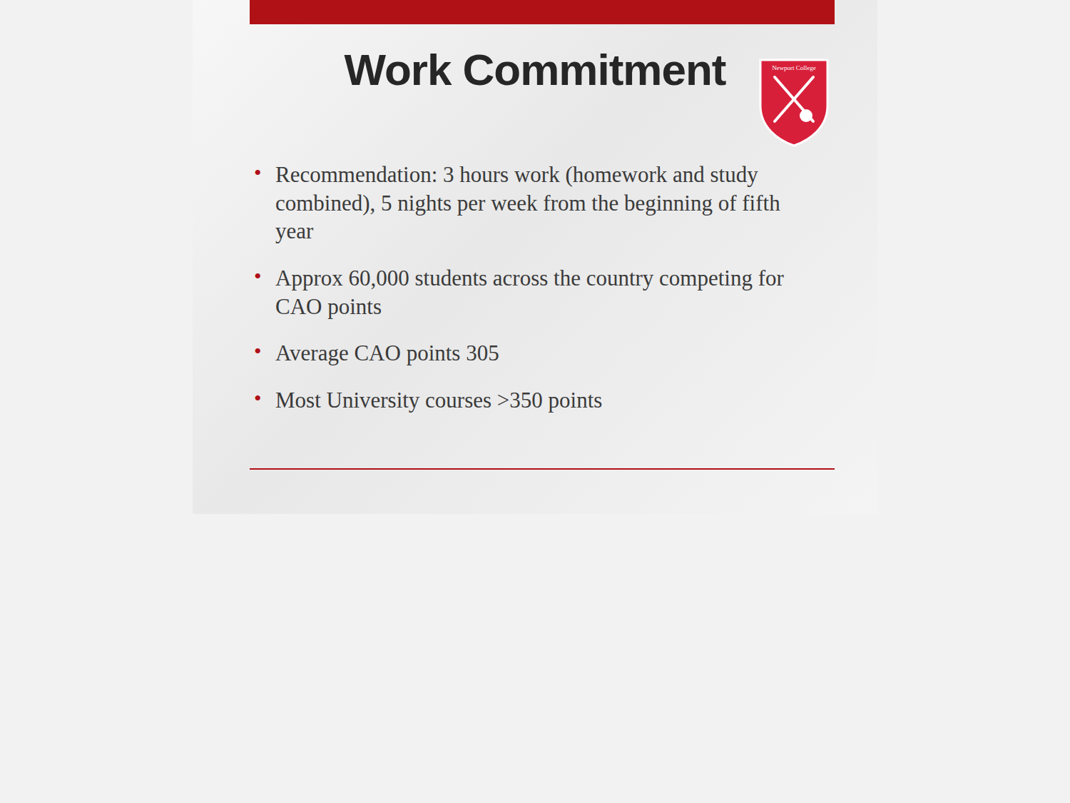Work Commitment
Newport College
Recommendation: 3 hours work (homework and study combined), 5 nights per week from the beginning of fifth year
Approx 60,000 students across the country competing for CAO points
Average CAO points 305
Most University courses >350 points